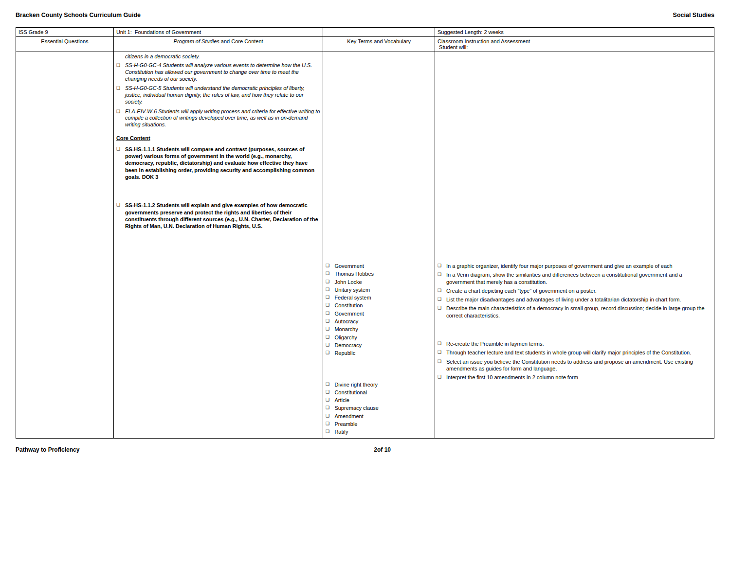Bracken County Schools Curriculum Guide
Social Studies
| ISS Grade 9 | Unit 1: Foundations of Government | | Suggested Length: 2 weeks |
| Essential Questions | Program of Studies and Core Content | Key Terms and Vocabulary | Classroom Instruction and Assessment Student will: |
| | citizens in a democratic society. SS-H-G0-GC-4 Students will analyze various events to determine how the U.S. Constitution has allowed our government to change over time to meet the changing needs of our society. SS-H-G0-GC-5 Students will understand the democratic principles of liberty, justice, individual human dignity, the rules of law, and how they relate to our society. ELA-EIV-W-6 Students will apply writing process and criteria for effective writing to compile a collection of writings developed over time, as well as in on-demand writing situations. Core Content SS-HS-1.1.1 Students will compare and contrast (purposes, sources of power) various forms of government in the world (e.g., monarchy, democracy, republic, dictatorship) and evaluate how effective they have been in establishing order, providing security and accomplishing common goals. DOK 3 SS-HS-1.1.2 Students will explain and give examples of how democratic governments preserve and protect the rights and liberties of their constituents through different sources (e.g., U.N. Charter, Declaration of the Rights of Man, U.N. Declaration of Human Rights, U.S. | Government Thomas Hobbes John Locke Unitary system Federal system Constitution Government Autocracy Monarchy Oligarchy Democracy Republic Divine right theory Constitutional Article Supremacy clause Amendment Preamble Ratify | In a graphic organizer, identify four major purposes of government and give an example of each In a Venn diagram, show the similarities and differences between a constitutional government and a government that merely has a constitution. Create a chart depicting each “type” of government on a poster. List the major disadvantages and advantages of living under a totalitarian dictatorship in chart form. Describe the main characteristics of a democracy in small group, record discussion; decide in large group the correct characteristics. Re-create the Preamble in laymen terms. Through teacher lecture and text students in whole group will clarify major principles of the Constitution. Select an issue you believe the Constitution needs to address and propose an amendment. Use existing amendments as guides for form and language. Interpret the first 10 amendments in 2 column note form |
Pathway to Proficiency
2of 10